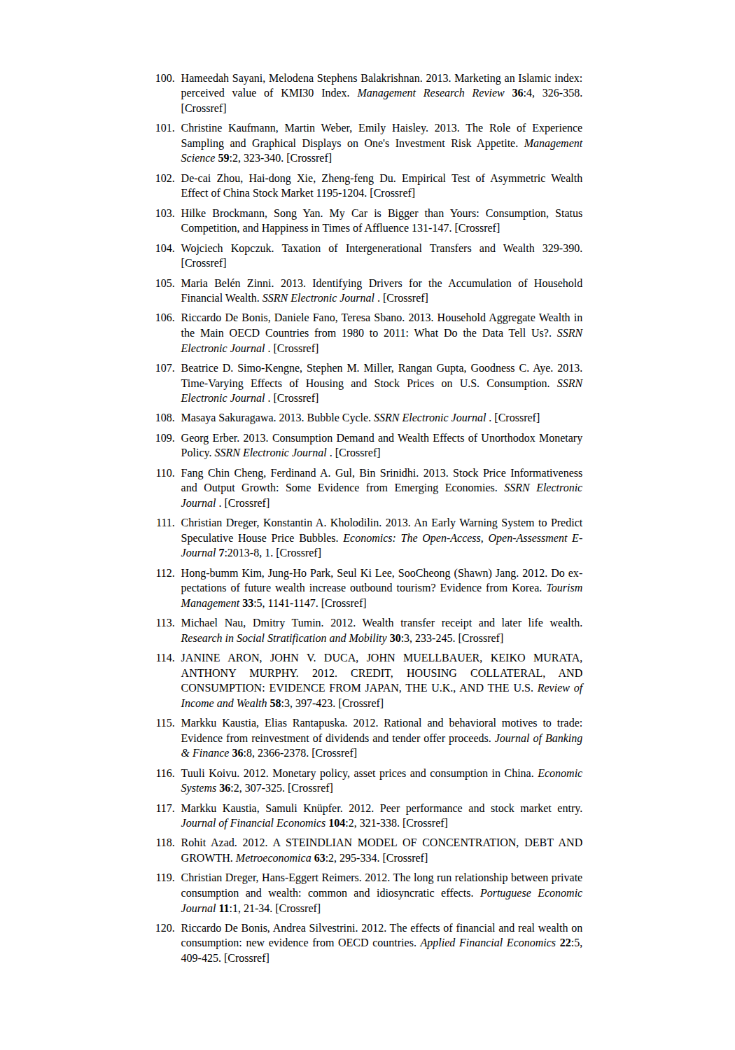100. Hameedah Sayani, Melodena Stephens Balakrishnan. 2013. Marketing an Islamic index: perceived value of KMI30 Index. Management Research Review 36:4, 326-358. [Crossref]
101. Christine Kaufmann, Martin Weber, Emily Haisley. 2013. The Role of Experience Sampling and Graphical Displays on One's Investment Risk Appetite. Management Science 59:2, 323-340. [Crossref]
102. De-cai Zhou, Hai-dong Xie, Zheng-feng Du. Empirical Test of Asymmetric Wealth Effect of China Stock Market 1195-1204. [Crossref]
103. Hilke Brockmann, Song Yan. My Car is Bigger than Yours: Consumption, Status Competition, and Happiness in Times of Affluence 131-147. [Crossref]
104. Wojciech Kopczuk. Taxation of Intergenerational Transfers and Wealth 329-390. [Crossref]
105. Maria Belén Zinni. 2013. Identifying Drivers for the Accumulation of Household Financial Wealth. SSRN Electronic Journal . [Crossref]
106. Riccardo De Bonis, Daniele Fano, Teresa Sbano. 2013. Household Aggregate Wealth in the Main OECD Countries from 1980 to 2011: What Do the Data Tell Us?. SSRN Electronic Journal . [Crossref]
107. Beatrice D. Simo-Kengne, Stephen M. Miller, Rangan Gupta, Goodness C. Aye. 2013. Time-Varying Effects of Housing and Stock Prices on U.S. Consumption. SSRN Electronic Journal . [Crossref]
108. Masaya Sakuragawa. 2013. Bubble Cycle. SSRN Electronic Journal . [Crossref]
109. Georg Erber. 2013. Consumption Demand and Wealth Effects of Unorthodox Monetary Policy. SSRN Electronic Journal . [Crossref]
110. Fang Chin Cheng, Ferdinand A. Gul, Bin Srinidhi. 2013. Stock Price Informativeness and Output Growth: Some Evidence from Emerging Economies. SSRN Electronic Journal . [Crossref]
111. Christian Dreger, Konstantin A. Kholodilin. 2013. An Early Warning System to Predict Speculative House Price Bubbles. Economics: The Open-Access, Open-Assessment E-Journal 7:2013-8, 1. [Crossref]
112. Hong-bumm Kim, Jung-Ho Park, Seul Ki Lee, SooCheong (Shawn) Jang. 2012. Do expectations of future wealth increase outbound tourism? Evidence from Korea. Tourism Management 33:5, 1141-1147. [Crossref]
113. Michael Nau, Dmitry Tumin. 2012. Wealth transfer receipt and later life wealth. Research in Social Stratification and Mobility 30:3, 233-245. [Crossref]
114. JANINE ARON, JOHN V. DUCA, JOHN MUELLBAUER, KEIKO MURATA, ANTHONY MURPHY. 2012. CREDIT, HOUSING COLLATERAL, AND CONSUMPTION: EVIDENCE FROM JAPAN, THE U.K., AND THE U.S. Review of Income and Wealth 58:3, 397-423. [Crossref]
115. Markku Kaustia, Elias Rantapuska. 2012. Rational and behavioral motives to trade: Evidence from reinvestment of dividends and tender offer proceeds. Journal of Banking & Finance 36:8, 2366-2378. [Crossref]
116. Tuuli Koivu. 2012. Monetary policy, asset prices and consumption in China. Economic Systems 36:2, 307-325. [Crossref]
117. Markku Kaustia, Samuli Knüpfer. 2012. Peer performance and stock market entry. Journal of Financial Economics 104:2, 321-338. [Crossref]
118. Rohit Azad. 2012. A STEINDLIAN MODEL OF CONCENTRATION, DEBT AND GROWTH. Metroeconomica 63:2, 295-334. [Crossref]
119. Christian Dreger, Hans-Eggert Reimers. 2012. The long run relationship between private consumption and wealth: common and idiosyncratic effects. Portuguese Economic Journal 11:1, 21-34. [Crossref]
120. Riccardo De Bonis, Andrea Silvestrini. 2012. The effects of financial and real wealth on consumption: new evidence from OECD countries. Applied Financial Economics 22:5, 409-425. [Crossref]